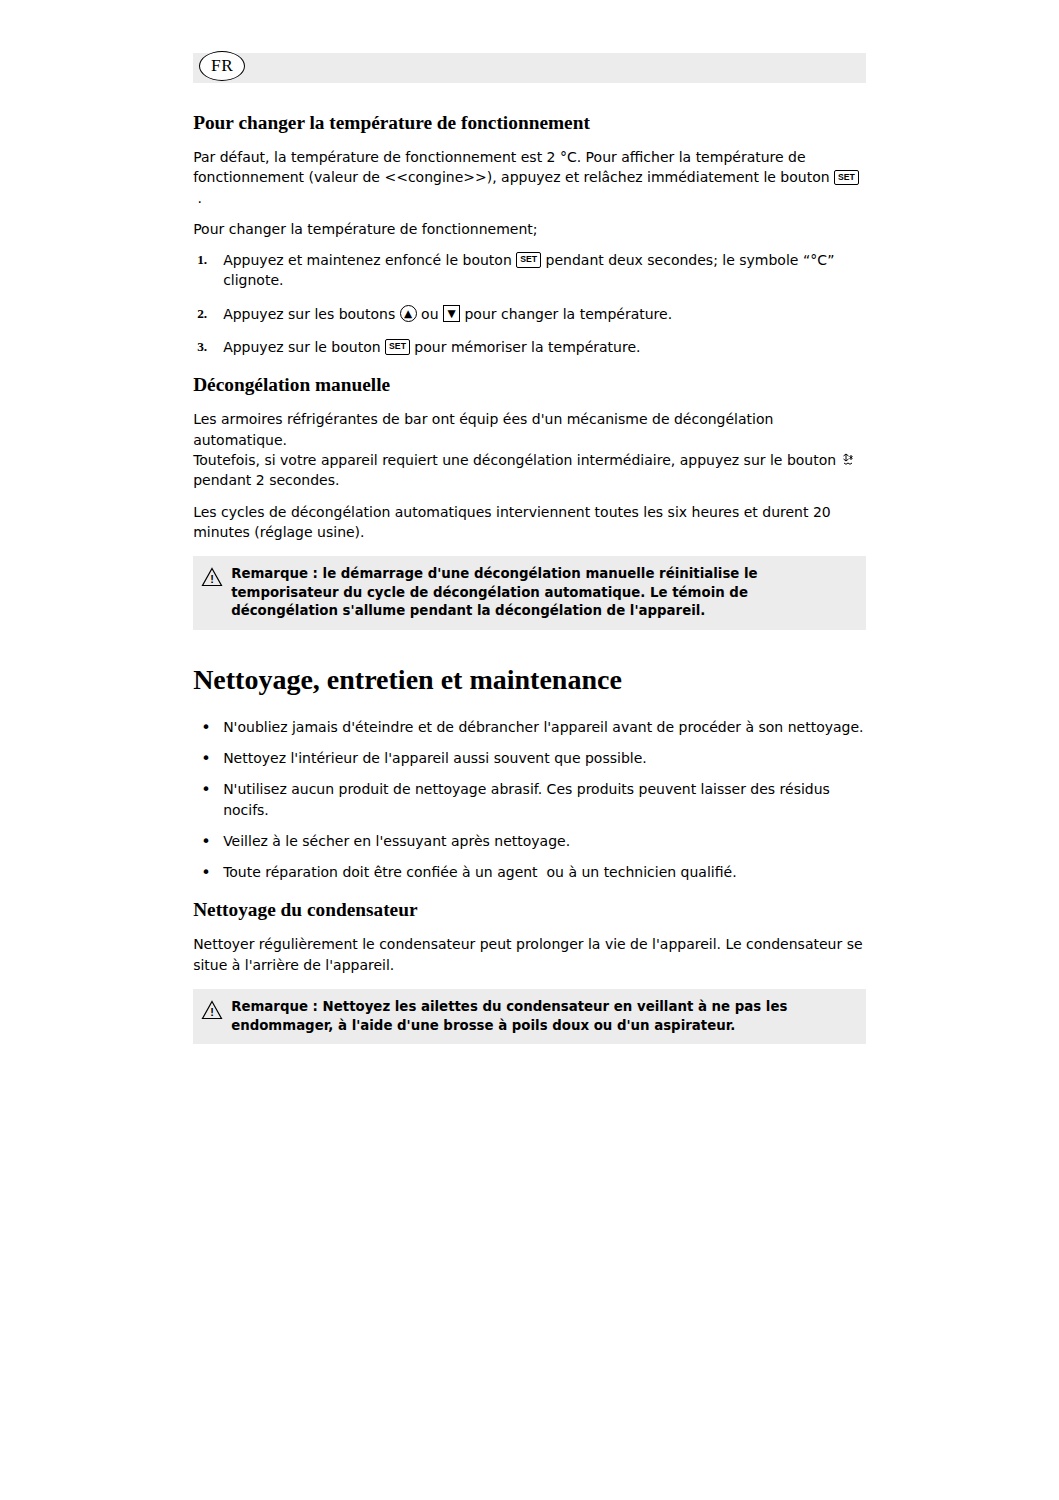FR
Pour changer la température de fonctionnement
Par défaut, la température de fonctionnement est 2 °C. Pour afficher la température de fonctionnement (valeur de <<congine>>), appuyez et relâchez immédiatement le bouton SET .
Pour changer la température de fonctionnement;
Appuyez et maintenez enfoncé le bouton SET pendant deux secondes; le symbole “°C” clignote.
Appuyez sur les boutons ▲ ou ▼ pour changer la température.
Appuyez sur le bouton SET pour mémoriser la température.
Décongélation manuelle
Les armoires réfrigérantes de bar ont équip ées d'un mécanisme de décongélation automatique.
Toutefois, si votre appareil requiert une décongélation intermédiaire, appuyez sur le bouton pendant 2 secondes.
Les cycles de décongélation automatiques interviennent toutes les six heures et durent 20 minutes (réglage usine).
!
Remarque : le démarrage d'une décongélation manuelle réinitialise le temporisateur du cycle de décongélation automatique. Le témoin de décongélation s'allume pendant la décongélation de l'appareil.
Nettoyage, entretien et maintenance
N'oubliez jamais d'éteindre et de débrancher l'appareil avant de procéder à son nettoyage.
Nettoyez l'intérieur de l'appareil aussi souvent que possible.
N'utilisez aucun produit de nettoyage abrasif. Ces produits peuvent laisser des résidus nocifs.
Veillez à le sécher en l'essuyant après nettoyage.
Toute réparation doit être confiée à un agent ou à un technicien qualifié.
Nettoyage du condensateur
Nettoyer régulièrement le condensateur peut prolonger la vie de l'appareil. Le condensateur se situe à l'arrière de l'appareil.
!
Remarque : Nettoyez les ailettes du condensateur en veillant à ne pas les endommager, à l'aide d'une brosse à poils doux ou d'un aspirateur.